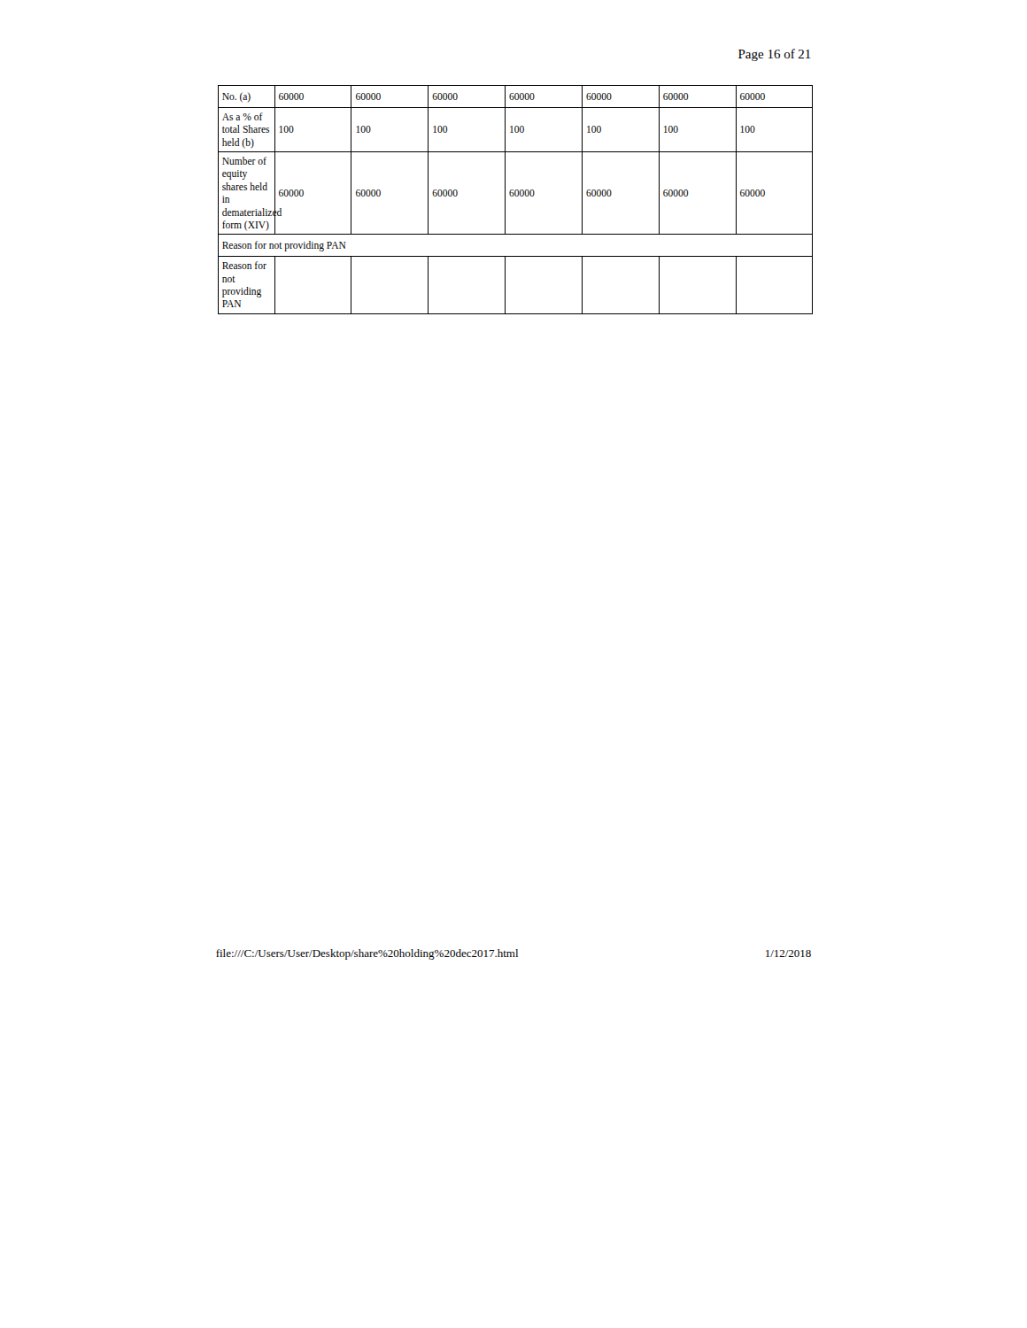Page 16 of 21
| No. (a) | 60000 | 60000 | 60000 | 60000 | 60000 | 60000 | 60000 |
| As a % of total Shares held (b) | 100 | 100 | 100 | 100 | 100 | 100 | 100 |
| Number of equity shares held in dematerialized form (XIV) | 60000 | 60000 | 60000 | 60000 | 60000 | 60000 | 60000 |
| Reason for not providing PAN |
| Reason for not providing PAN | | | | | | | |
file:///C:/Users/User/Desktop/share%20holding%20dec2017.html 1/12/2018